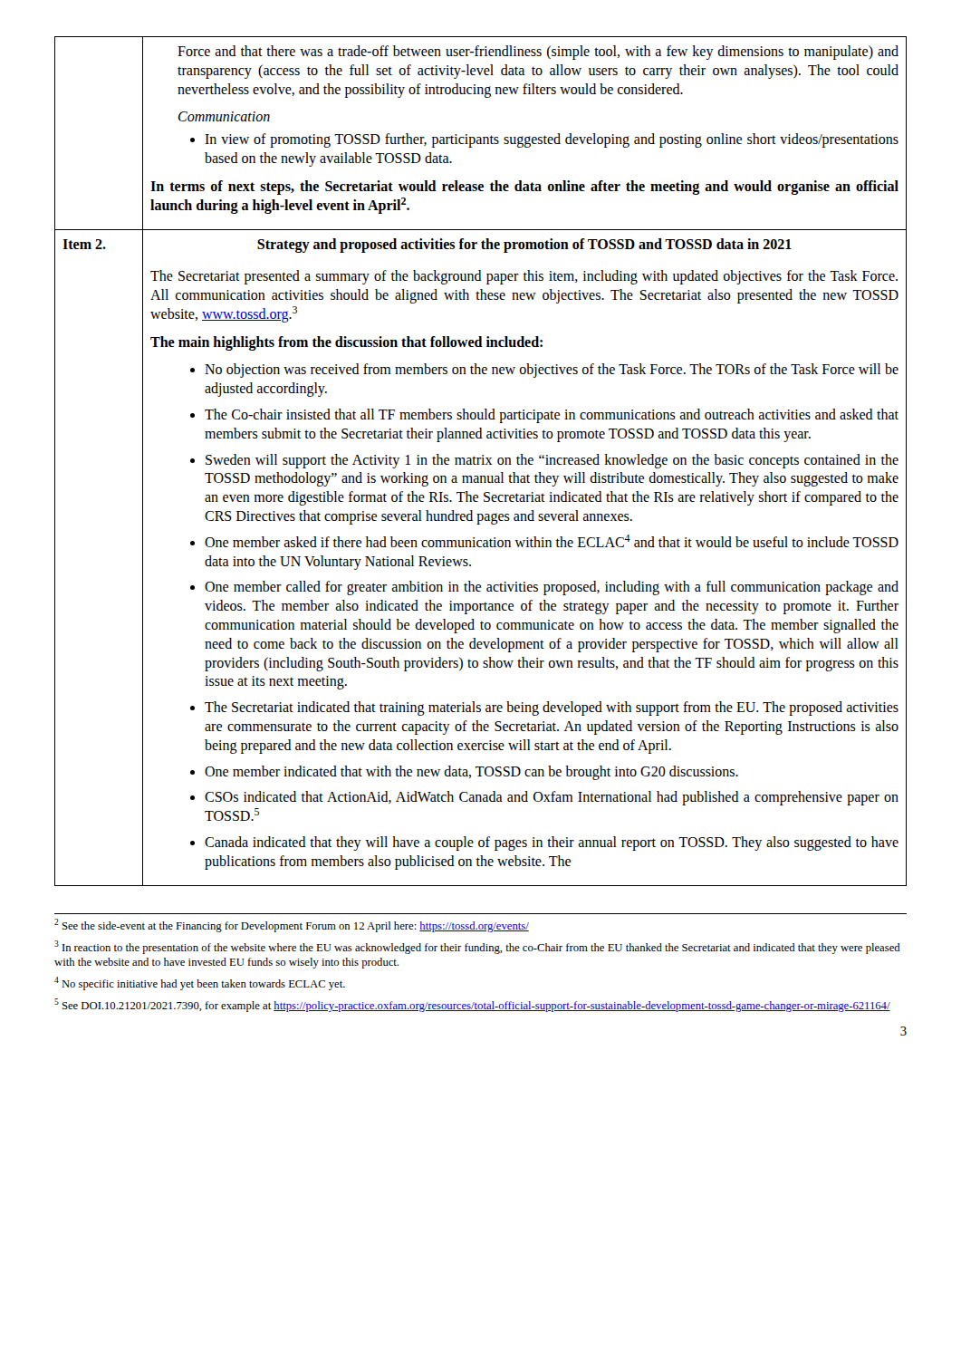| | Force and that there was a trade-off between user-friendliness (simple tool, with a few key dimensions to manipulate) and transparency (access to the full set of activity-level data to allow users to carry their own analyses). The tool could nevertheless evolve, and the possibility of introducing new filters would be considered. Communication In view of promoting TOSSD further, participants suggested developing and posting online short videos/presentations based on the newly available TOSSD data. In terms of next steps, the Secretariat would release the data online after the meeting and would organise an official launch during a high-level event in April 2 . |
| Item 2. | Strategy and proposed activities for the promotion of TOSSD and TOSSD data in 2021 The Secretariat presented a summary of the background paper this item, including with updated objectives for the Task Force. All communication activities should be aligned with these new objectives. The Secretariat also presented the new TOSSD website, www.tossd.org . 3 The main highlights from the discussion that followed included: No objection was received from members on the new objectives of the Task Force. The TORs of the Task Force will be adjusted accordingly. The Co-chair insisted that all TF members should participate in communications and outreach activities and asked that members submit to the Secretariat their planned activities to promote TOSSD and TOSSD data this year. Sweden will support the Activity 1 in the matrix on the “increased knowledge on the basic concepts contained in the TOSSD methodology” and is working on a manual that they will distribute domestically. They also suggested to make an even more digestible format of the RIs. The Secretariat indicated that the RIs are relatively short if compared to the CRS Directives that comprise several hundred pages and several annexes. One member asked if there had been communication within the ECLAC 4 and that it would be useful to include TOSSD data into the UN Voluntary National Reviews. One member called for greater ambition in the activities proposed, including with a full communication package and videos. The member also indicated the importance of the strategy paper and the necessity to promote it. Further communication material should be developed to communicate on how to access the data. The member signalled the need to come back to the discussion on the development of a provider perspective for TOSSD, which will allow all providers (including South-South providers) to show their own results, and that the TF should aim for progress on this issue at its next meeting. The Secretariat indicated that training materials are being developed with support from the EU. The proposed activities are commensurate to the current capacity of the Secretariat. An updated version of the Reporting Instructions is also being prepared and the new data collection exercise will start at the end of April. One member indicated that with the new data, TOSSD can be brought into G20 discussions. CSOs indicated that ActionAid, AidWatch Canada and Oxfam International had published a comprehensive paper on TOSSD. 5 Canada indicated that they will have a couple of pages in their annual report on TOSSD. They also suggested to have publications from members also publicised on the website. The |
2 See the side-event at the Financing for Development Forum on 12 April here: https://tossd.org/events/
3 In reaction to the presentation of the website where the EU was acknowledged for their funding, the co-Chair from the EU thanked the Secretariat and indicated that they were pleased with the website and to have invested EU funds so wisely into this product.
4 No specific initiative had yet been taken towards ECLAC yet.
5 See DOI.10.21201/2021.7390, for example at https://policy-practice.oxfam.org/resources/total-official-support-for-sustainable-development-tossd-game-changer-or-mirage-621164/
3